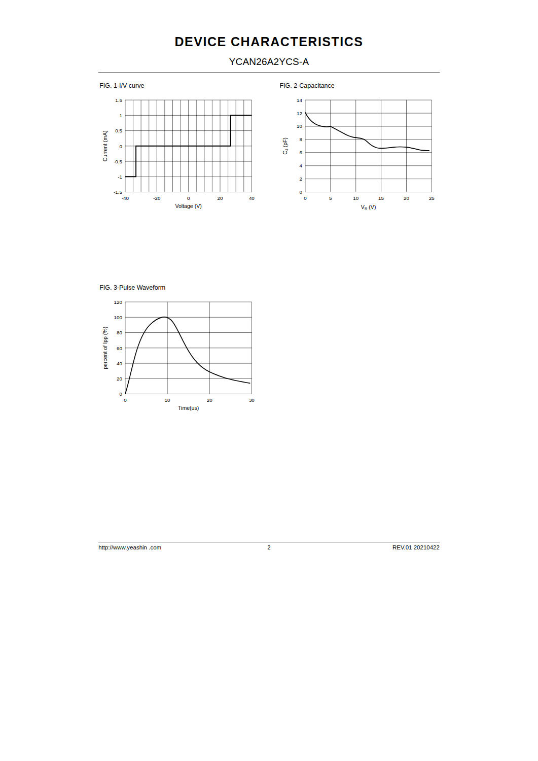DEVICE CHARACTERISTICS
YCAN26A2YCS-A
FIG. 1-I/V curve
1.5 1 0.5 0 -0.5 -1 -1.5 -40 -20 0 20 40 Voltage (V) Current (mA)
FIG. 2-Capacitance
14 12 10 8 6 4 2 0 0 5 10 15 20 25 VR (V) CJ (pF)
FIG. 3-Pulse Waveform
120 100 80 60 40 20 0 0 10 20 30 Time(us) percent of Ipp (%)
http://www.yeashin .com
2
REV.01 20210422